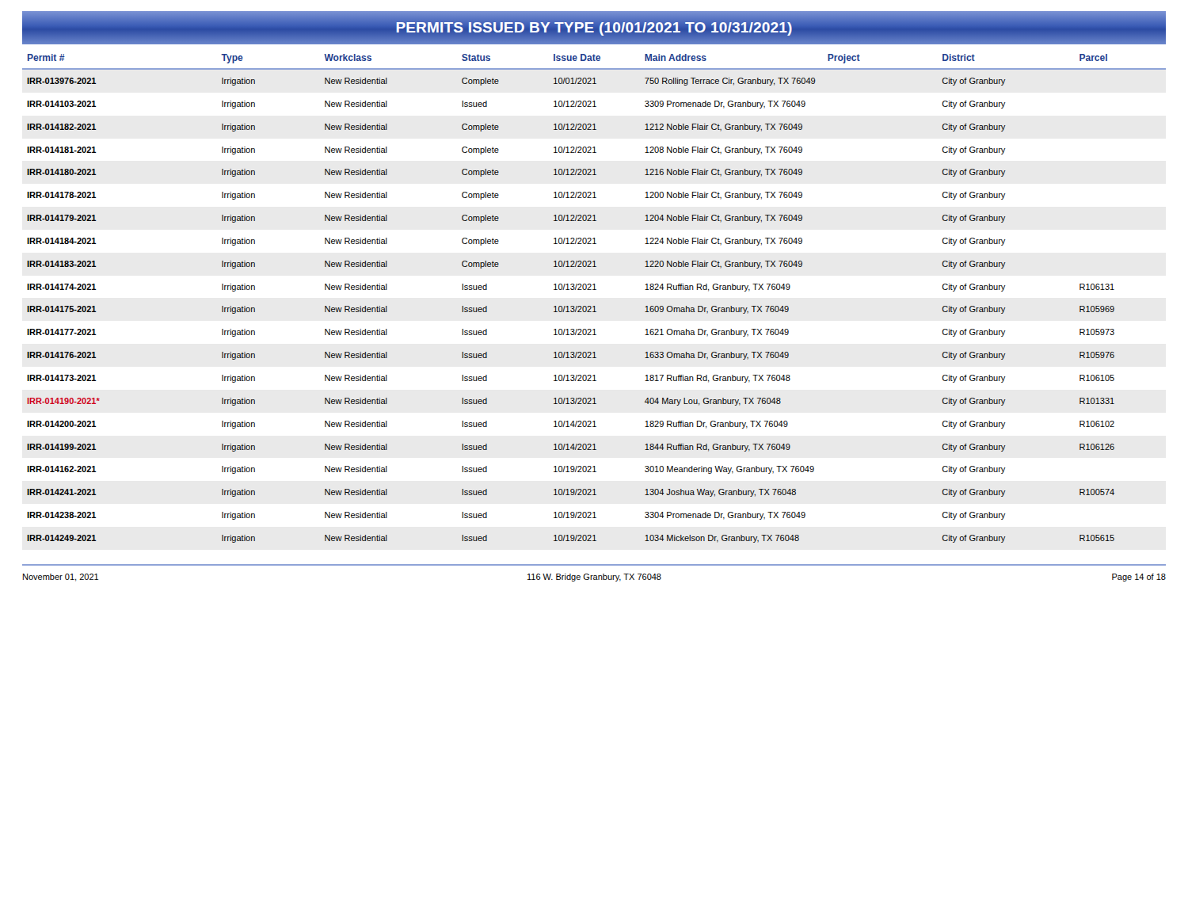PERMITS ISSUED BY TYPE (10/01/2021 TO 10/31/2021)
| Permit # | Type | Workclass | Status | Issue Date | Main Address | Project | District | Parcel |
| --- | --- | --- | --- | --- | --- | --- | --- | --- |
| IRR-013976-2021 | Irrigation | New Residential | Complete | 10/01/2021 | 750 Rolling Terrace Cir, Granbury, TX 76049 | | City of Granbury | |
| IRR-014103-2021 | Irrigation | New Residential | Issued | 10/12/2021 | 3309 Promenade Dr, Granbury, TX 76049 | | City of Granbury | |
| IRR-014182-2021 | Irrigation | New Residential | Complete | 10/12/2021 | 1212 Noble Flair Ct, Granbury, TX 76049 | | City of Granbury | |
| IRR-014181-2021 | Irrigation | New Residential | Complete | 10/12/2021 | 1208 Noble Flair Ct, Granbury, TX 76049 | | City of Granbury | |
| IRR-014180-2021 | Irrigation | New Residential | Complete | 10/12/2021 | 1216 Noble Flair Ct, Granbury, TX 76049 | | City of Granbury | |
| IRR-014178-2021 | Irrigation | New Residential | Complete | 10/12/2021 | 1200 Noble Flair Ct, Granbury, TX 76049 | | City of Granbury | |
| IRR-014179-2021 | Irrigation | New Residential | Complete | 10/12/2021 | 1204 Noble Flair Ct, Granbury, TX 76049 | | City of Granbury | |
| IRR-014184-2021 | Irrigation | New Residential | Complete | 10/12/2021 | 1224 Noble Flair Ct, Granbury, TX 76049 | | City of Granbury | |
| IRR-014183-2021 | Irrigation | New Residential | Complete | 10/12/2021 | 1220 Noble Flair Ct, Granbury, TX 76049 | | City of Granbury | |
| IRR-014174-2021 | Irrigation | New Residential | Issued | 10/13/2021 | 1824 Ruffian Rd, Granbury, TX 76049 | | City of Granbury | R106131 |
| IRR-014175-2021 | Irrigation | New Residential | Issued | 10/13/2021 | 1609 Omaha Dr, Granbury, TX 76049 | | City of Granbury | R105969 |
| IRR-014177-2021 | Irrigation | New Residential | Issued | 10/13/2021 | 1621 Omaha Dr, Granbury, TX 76049 | | City of Granbury | R105973 |
| IRR-014176-2021 | Irrigation | New Residential | Issued | 10/13/2021 | 1633 Omaha Dr, Granbury, TX 76049 | | City of Granbury | R105976 |
| IRR-014173-2021 | Irrigation | New Residential | Issued | 10/13/2021 | 1817 Ruffian Rd, Granbury, TX 76048 | | City of Granbury | R106105 |
| IRR-014190-2021* | Irrigation | New Residential | Issued | 10/13/2021 | 404 Mary Lou, Granbury, TX 76048 | | City of Granbury | R101331 |
| IRR-014200-2021 | Irrigation | New Residential | Issued | 10/14/2021 | 1829 Ruffian Dr, Granbury, TX 76049 | | City of Granbury | R106102 |
| IRR-014199-2021 | Irrigation | New Residential | Issued | 10/14/2021 | 1844 Ruffian Rd, Granbury, TX 76049 | | City of Granbury | R106126 |
| IRR-014162-2021 | Irrigation | New Residential | Issued | 10/19/2021 | 3010 Meandering Way, Granbury, TX 76049 | | City of Granbury | |
| IRR-014241-2021 | Irrigation | New Residential | Issued | 10/19/2021 | 1304 Joshua Way, Granbury, TX 76048 | | City of Granbury | R100574 |
| IRR-014238-2021 | Irrigation | New Residential | Issued | 10/19/2021 | 3304 Promenade Dr, Granbury, TX 76049 | | City of Granbury | |
| IRR-014249-2021 | Irrigation | New Residential | Issued | 10/19/2021 | 1034 Mickelson Dr, Granbury, TX 76048 | | City of Granbury | R105615 |
November 01, 2021
116 W. Bridge Granbury, TX 76048
Page 14 of 18